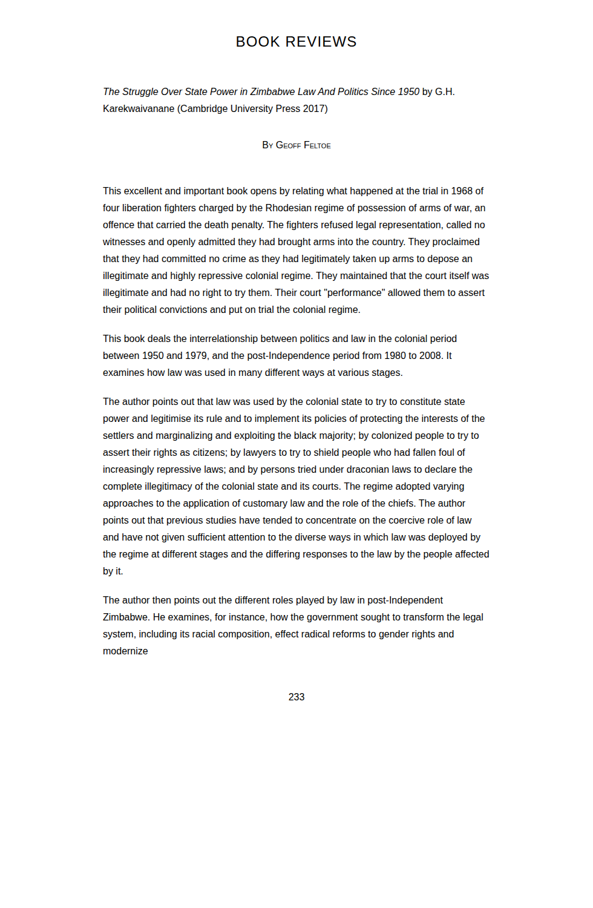BOOK REVIEWS
The Struggle Over State Power in Zimbabwe Law And Politics Since 1950 by G.H. Karekwaivanane (Cambridge University Press 2017)
By Geoff Feltoe
This excellent and important book opens by relating what happened at the trial in 1968 of four liberation fighters charged by the Rhodesian regime of possession of arms of war, an offence that carried the death penalty. The fighters refused legal representation, called no witnesses and openly admitted they had brought arms into the country. They proclaimed that they had committed no crime as they had legitimately taken up arms to depose an illegitimate and highly repressive colonial regime. They maintained that the court itself was illegitimate and had no right to try them. Their court "performance" allowed them to assert their political convictions and put on trial the colonial regime.
This book deals the interrelationship between politics and law in the colonial period between 1950 and 1979, and the post-Independence period from 1980 to 2008. It examines how law was used in many different ways at various stages.
The author points out that law was used by the colonial state to try to constitute state power and legitimise its rule and to implement its policies of protecting the interests of the settlers and marginalizing and exploiting the black majority; by colonized people to try to assert their rights as citizens; by lawyers to try to shield people who had fallen foul of increasingly repressive laws; and by persons tried under draconian laws to declare the complete illegitimacy of the colonial state and its courts. The regime adopted varying approaches to the application of customary law and the role of the chiefs. The author points out that previous studies have tended to concentrate on the coercive role of law and have not given sufficient attention to the diverse ways in which law was deployed by the regime at different stages and the differing responses to the law by the people affected by it.
The author then points out the different roles played by law in post-Independent Zimbabwe. He examines, for instance, how the government sought to transform the legal system, including its racial composition, effect radical reforms to gender rights and modernize
233